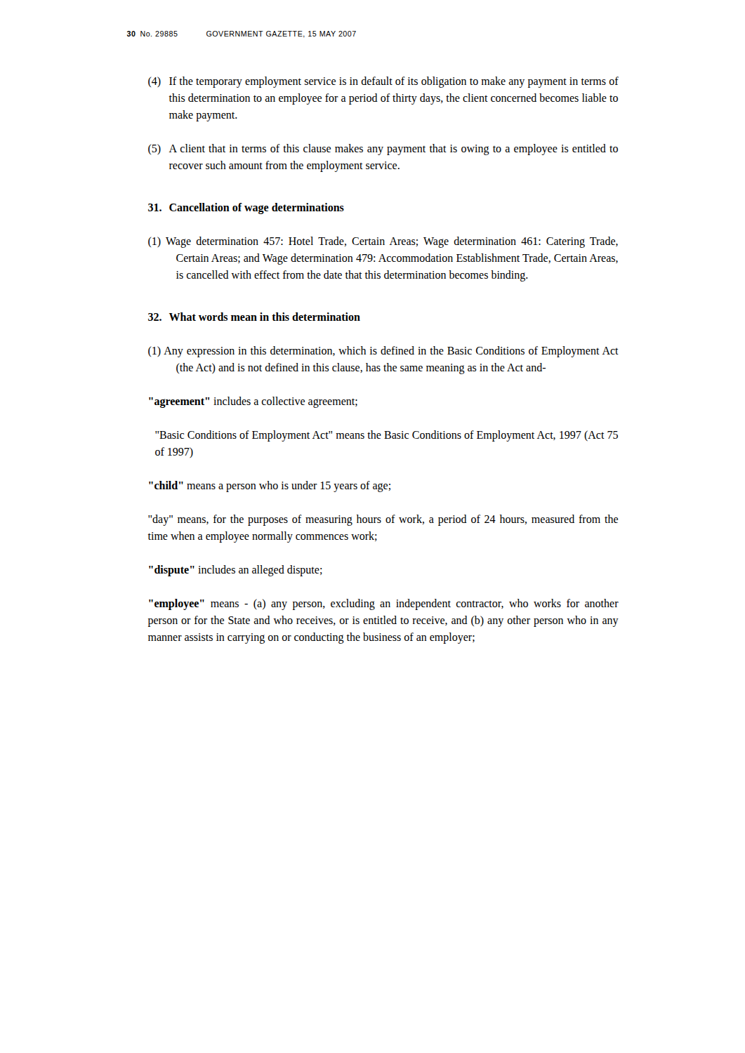30 No. 29885 GOVERNMENT GAZETTE, 15 MAY 2007
(4)
If the temporary employment service is in default of its obligation to make any payment in terms of this determination to an employee for a period of thirty days, the client concerned becomes liable to make payment.
(5)
A client that in terms of this clause makes any payment that is owing to a employee is entitled to recover such amount from the employment service.
31. Cancellation of wage determinations
(1) Wage determination 457: Hotel Trade, Certain Areas; Wage determination 461: Catering Trade, Certain Areas; and Wage determination 479: Accommodation Establishment Trade, Certain Areas, is cancelled with effect from the date that this determination becomes binding.
32. What words mean in this determination
(1) Any expression in this determination, which is defined in the Basic Conditions of Employment Act (the Act) and is not defined in this clause, has the same meaning as in the Act and-
"agreement" includes a collective agreement;
"Basic Conditions of Employment Act" means the Basic Conditions of Employment Act, 1997 (Act 75 of 1997)
"child" means a person who is under 15 years of age;
"day" means, for the purposes of measuring hours of work, a period of 24 hours, measured from the time when a employee normally commences work;
"dispute" includes an alleged dispute;
"employee" means - (a) any person, excluding an independent contractor, who works for another person or for the State and who receives, or is entitled to receive, and (b) any other person who in any manner assists in carrying on or conducting the business of an employer;